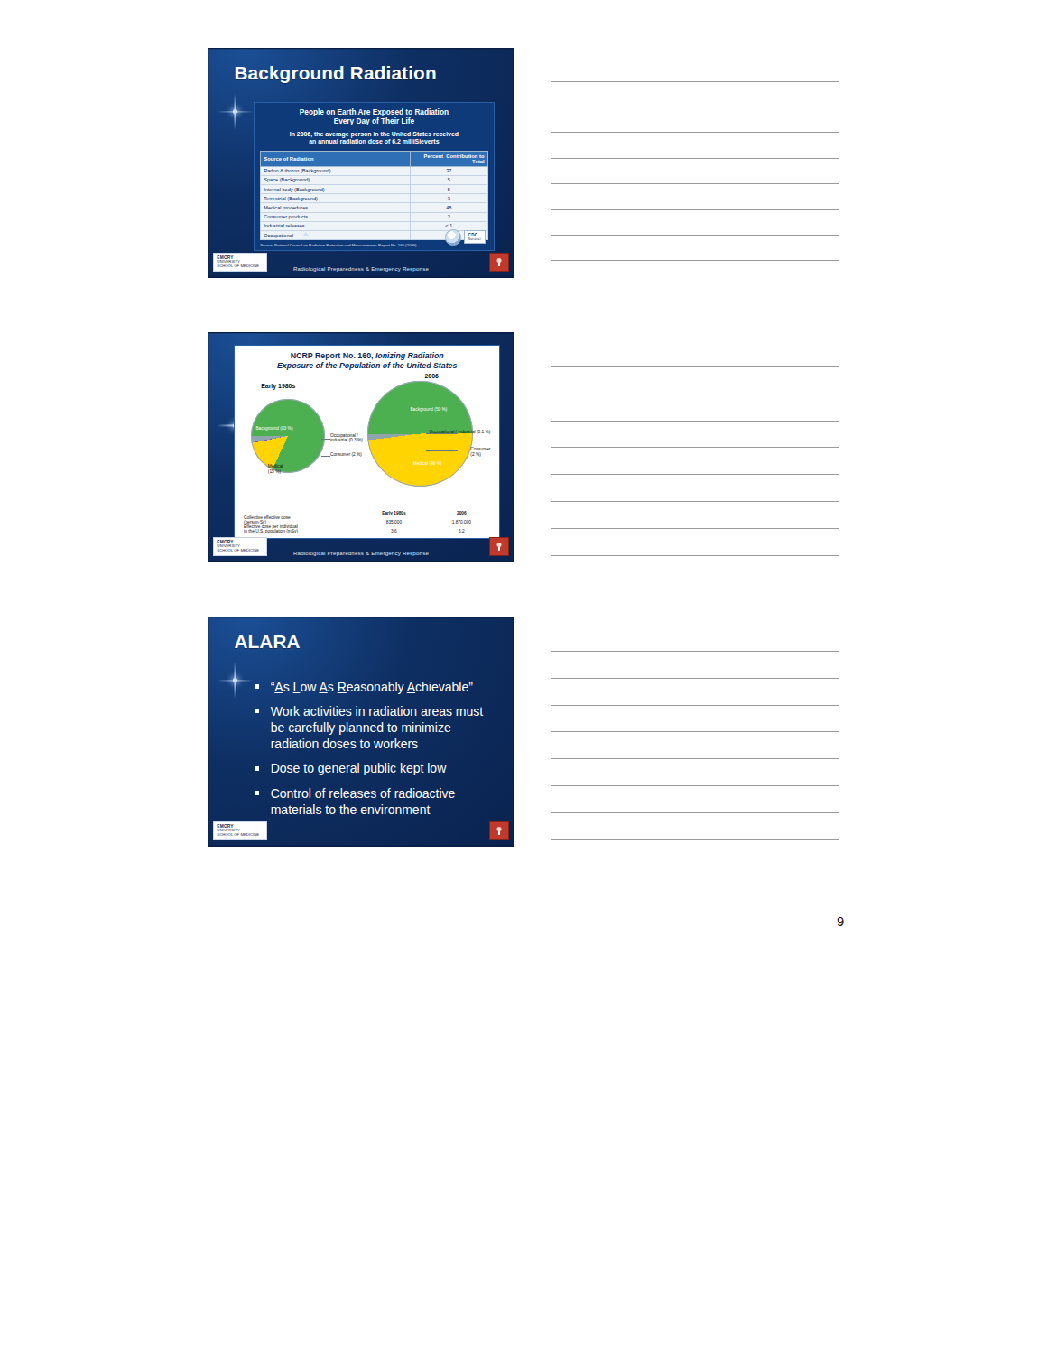Background Radiation
People on Earth Are Exposed to Radiation
Every Day of Their Life
In 2006, the average person in the United States received
an annual radiation dose of 6.2 milliSieverts
| Source of Radiation | Percent Contribution to Total |
| --- | --- |
| Radon & thoron (Background) | 37 |
| Space (Background) | 5 |
| Internal body (Background) | 5 |
| Terrestrial (Background) | 3 |
| Medical procedures | 48 |
| Consumer products | 2 |
| Industrial releases | < 1 |
| Occupational | < 1 |
Source: National Council on Radiation Protection and Measurements Report No. 160 (2009)
CDCNational
Radiological Preparedness & Emergency Response
EMORYUNIVERSITY
SCHOOL OF MEDICINE
NCRP Report No. 160, Ionizing Radiation
Exposure of the Population of the United States
Early 1980s
2006
Background (83 %)
Occupational /
industrial (0.3 %)
Consumer (2 %)
Medical
(15 %)
Background (50 %)
Occupational / industrial (0.1 %)
Consumer
(2 %)
Medical (48 %)
| | Early 1980s | 2006 |
| Collective effective dose (person-Sv) | 835,000 | 1,870,000 |
| Effective dose per individual in the U.S. population (mSv) | 3.6 | 6.2 |
Radiological Preparedness & Emergency Response
EMORYUNIVERSITY
SCHOOL OF MEDICINE
ALARA
“As Low As Reasonably Achievable”
Work activities in radiation areas must be carefully planned to minimize radiation doses to workers
Dose to general public kept low
Control of releases of radioactive materials to the environment
EMORYUNIVERSITY
SCHOOL OF MEDICINE
9